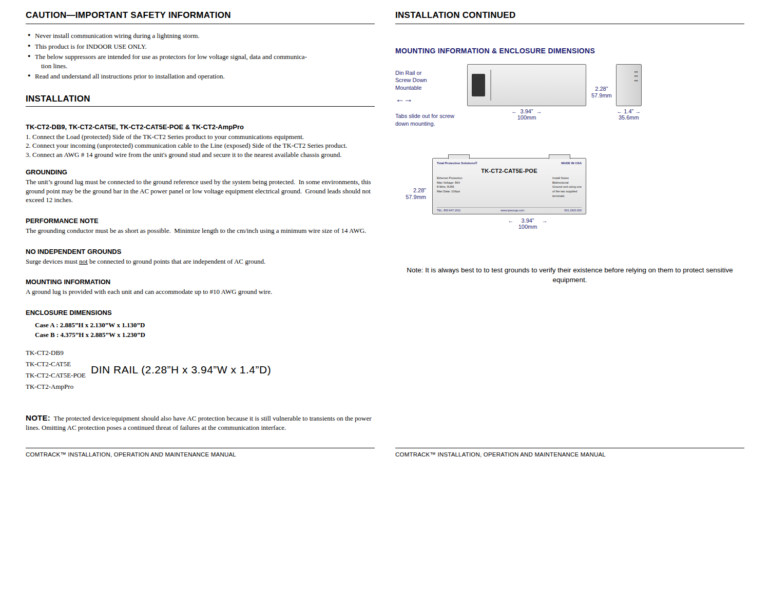CAUTION—IMPORTANT SAFETY INFORMATION
Never install communication wiring during a lightning storm.
This product is for INDOOR USE ONLY.
The below suppressors are intended for use as protectors for low voltage signal, data and communica-tion lines.
Read and understand all instructions prior to installation and operation.
INSTALLATION
TK-CT2-DB9, TK-CT2-CAT5E, TK-CT2-CAT5E-POE & TK-CT2-AmpPro
1. Connect the Load (protected) Side of the TK-CT2 Series product to your communications equipment.
2. Connect your incoming (unprotected) communication cable to the Line (exposed) Side of the TK-CT2 Series product.
3. Connect an AWG # 14 ground wire from the unit's ground stud and secure it to the nearest available chassis ground.
GROUNDING
The unit’s ground lug must be connected to the ground reference used by the system being protected. In some environments, this ground point may be the ground bar in the AC power panel or low voltage equipment electrical ground. Ground leads should not exceed 12 inches.
PERFORMANCE NOTE
The grounding conductor must be as short as possible. Minimize length to the cm/inch using a minimum wire size of 14 AWG.
NO INDEPENDENT GROUNDS
Surge devices must not be connected to ground points that are independent of AC ground.
MOUNTING INFORMATION
A ground lug is provided with each unit and can accommodate up to #10 AWG ground wire.
ENCLOSURE DIMENSIONS
Case A : 2.885”H x 2.130”W x 1.130”D
Case B : 4.375”H x 2.885”W x 1.230”D
TK-CT2-DB9
TK-CT2-CAT5E
TK-CT2-CAT5E-POE
TK-CT2-AmpPro
DIN RAIL (2.28”H x 3.94”W x 1.4”D)
NOTE: The protected device/equipment should also have AC protection because it is still vulnerable to transients on the power lines. Omitting AC protection poses a continued threat of failures at the communication interface.
COMTRACK™ INSTALLATION, OPERATION AND MAINTENANCE MANUAL
INSTALLATION CONTINUED
MOUNTING INFORMATION & ENCLOSURE DIMENSIONS
Din Rail or
Screw Down
Mountable
←→
Tabs slide out for screw
down mounting.
← 3.94” →
100mm
2.28”
57.9mm
●●
●●
●●
← 1.4” →
35.6mm
2.28”
57.9mm
Total Protection Solutions® MADE IN USA
TK-CT2-CAT5E-POE
Ethernet Protection
Max Voltage: 56V
8 Wire, RJ45
Max Data: 1Gbps
Install Notes
Bidirectional
Ground unit using one
of the two supplied
terminals
TEL. 800.647.1911 www.tpssurge.com 901.1902.000
← 3.94” →
100mm
Note: It is always best to to test grounds to verify their existence before relying on them to protect sensitive equipment.
COMTRACK™ INSTALLATION, OPERATION AND MAINTENANCE MANUAL